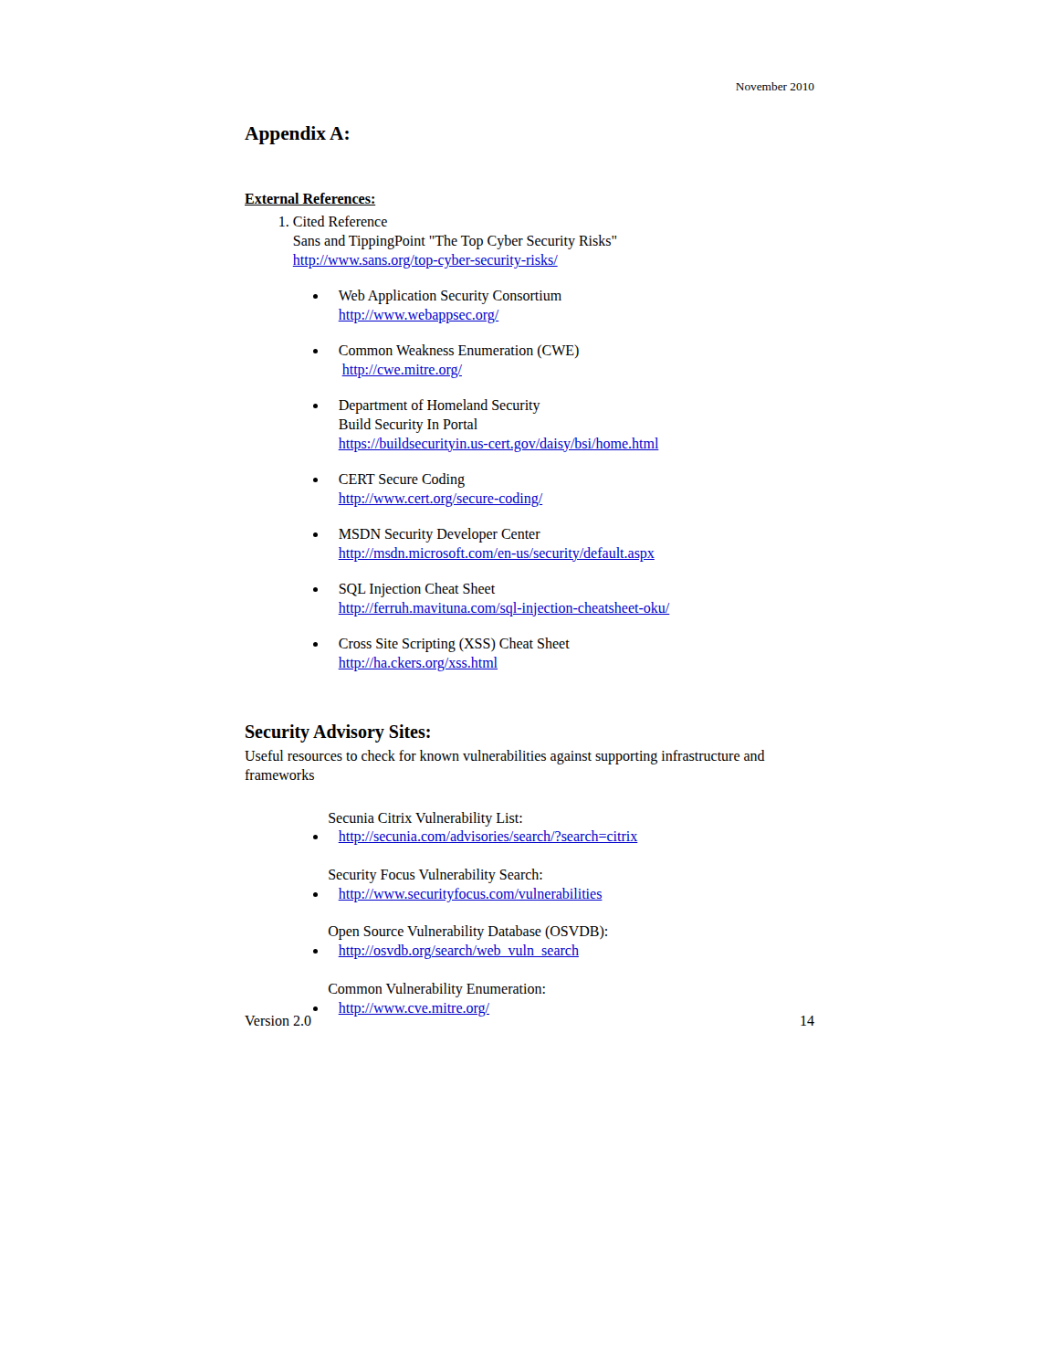November 2010
Appendix A:
External References:
Cited Reference Sans and TippingPoint "The Top Cyber Security Risks" http://www.sans.org/top-cyber-security-risks/
Web Application Security Consortium http://www.webappsec.org/
Common Weakness Enumeration (CWE) http://cwe.mitre.org/
Department of Homeland Security Build Security In Portal https://buildsecurityin.us-cert.gov/daisy/bsi/home.html
CERT Secure Coding http://www.cert.org/secure-coding/
MSDN Security Developer Center http://msdn.microsoft.com/en-us/security/default.aspx
SQL Injection Cheat Sheet http://ferruh.mavituna.com/sql-injection-cheatsheet-oku/
Cross Site Scripting (XSS) Cheat Sheet http://ha.ckers.org/xss.html
Security Advisory Sites:
Useful resources to check for known vulnerabilities against supporting infrastructure and frameworks
Secunia Citrix Vulnerability List:
http://secunia.com/advisories/search/?search=citrix
Security Focus Vulnerability Search:
http://www.securityfocus.com/vulnerabilities
Open Source Vulnerability Database (OSVDB):
http://osvdb.org/search/web_vuln_search
Common Vulnerability Enumeration:
http://www.cve.mitre.org/
Version 2.0 14